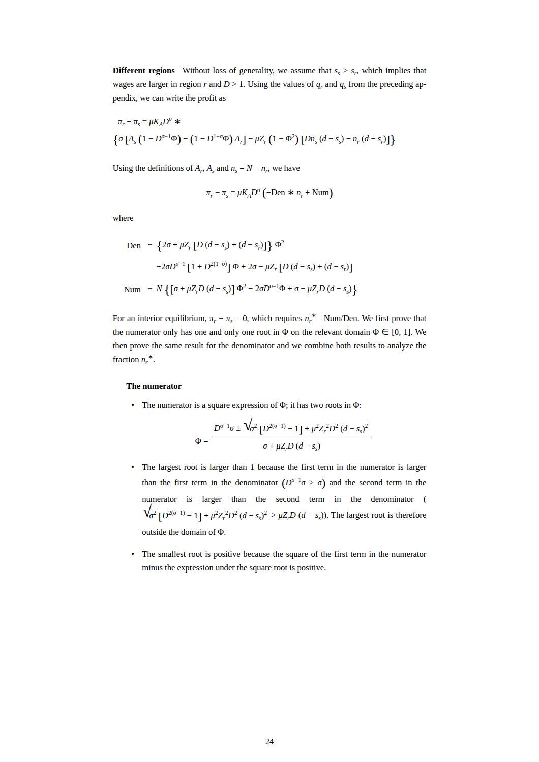Different regions Without loss of generality, we assume that ss > sr, which implies that wages are larger in region r and D > 1. Using the values of qr and qs from the preceding appendix, we can write the profit as
πr − πs = μKADσ ∗
{σ [As (1 − Dσ−1Φ) − (1 − D1−σΦ) Ar] − μZr (1 − Φ2) [Dns (d − ss) − nr (d − sr)]}
Using the definitions of Ar, As and ns = N − nr, we have
πr − πs = μKADσ (−Den ∗ nr + Num)
where
| Den | = | { 2 σ + μZ r [ D ( d − s s ) + ( d − s r ) ] } Φ 2 |
| | | −2 σD σ −1 [ 1 + D 2(1− σ ) ] Φ + 2 σ − μZ r [ D ( d − s s ) + ( d − s r ) ] |
| Num | = | N { [ σ + μZ r D ( d − s s ) ] Φ 2 − 2 σD σ −1 Φ + σ − μZ r D ( d − s s ) } |
For an interior equilibrium, πr − πs = 0, which requires nr∗ =Num/Den. We first prove that the numerator only has one and only one root in Φ on the relevant domain Φ ∈ [0, 1]. We then prove the same result for the denominator and we combine both results to analyze the fraction nr∗.
The numerator
The numerator is a square expression of Φ; it has two roots in Φ:
Φ = Dσ−1σ ± σ2 [D2(σ−1) − 1] + μ2Zr2D2 (d − ss)2 σ + μZrD (d − ss)
The largest root is larger than 1 because the first term in the numerator is larger than the first term in the denominator (Dσ−1σ > σ) and the second term in the numerator is larger than the second term in the denominator (σ2 [D2(σ−1) − 1] + μ2Zr2D2 (d − ss)2 > μZrD (d − ss)). The largest root is therefore outside the domain of Φ.
The smallest root is positive because the square of the first term in the numerator minus the expression under the square root is positive.
24